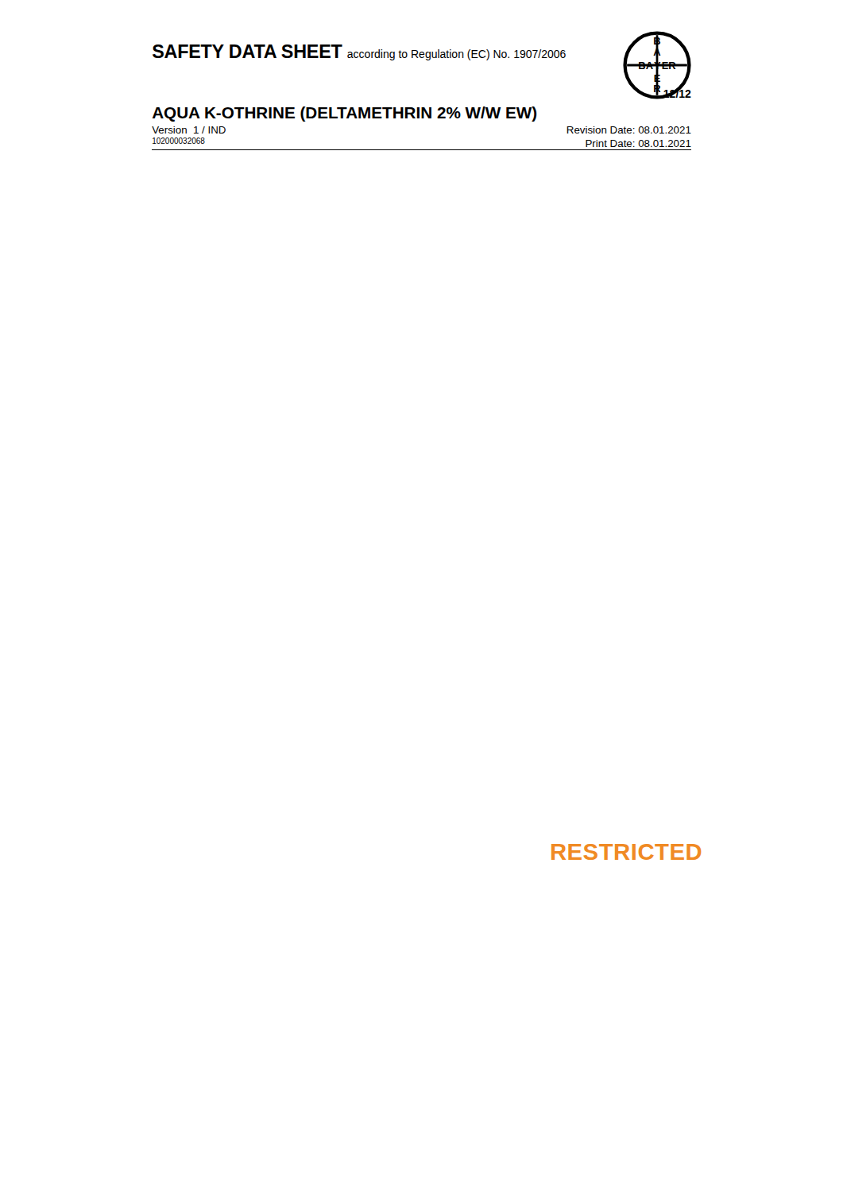SAFETY DATA SHEET according to Regulation (EC) No. 1907/2006
B A BA Y ER E R
12/12
AQUA K-OTHRINE (DELTAMETHRIN 2% W/W EW)
Version 1 / IND 102000032068 Revision Date: 08.01.2021
Print Date: 08.01.2021
RESTRICTED